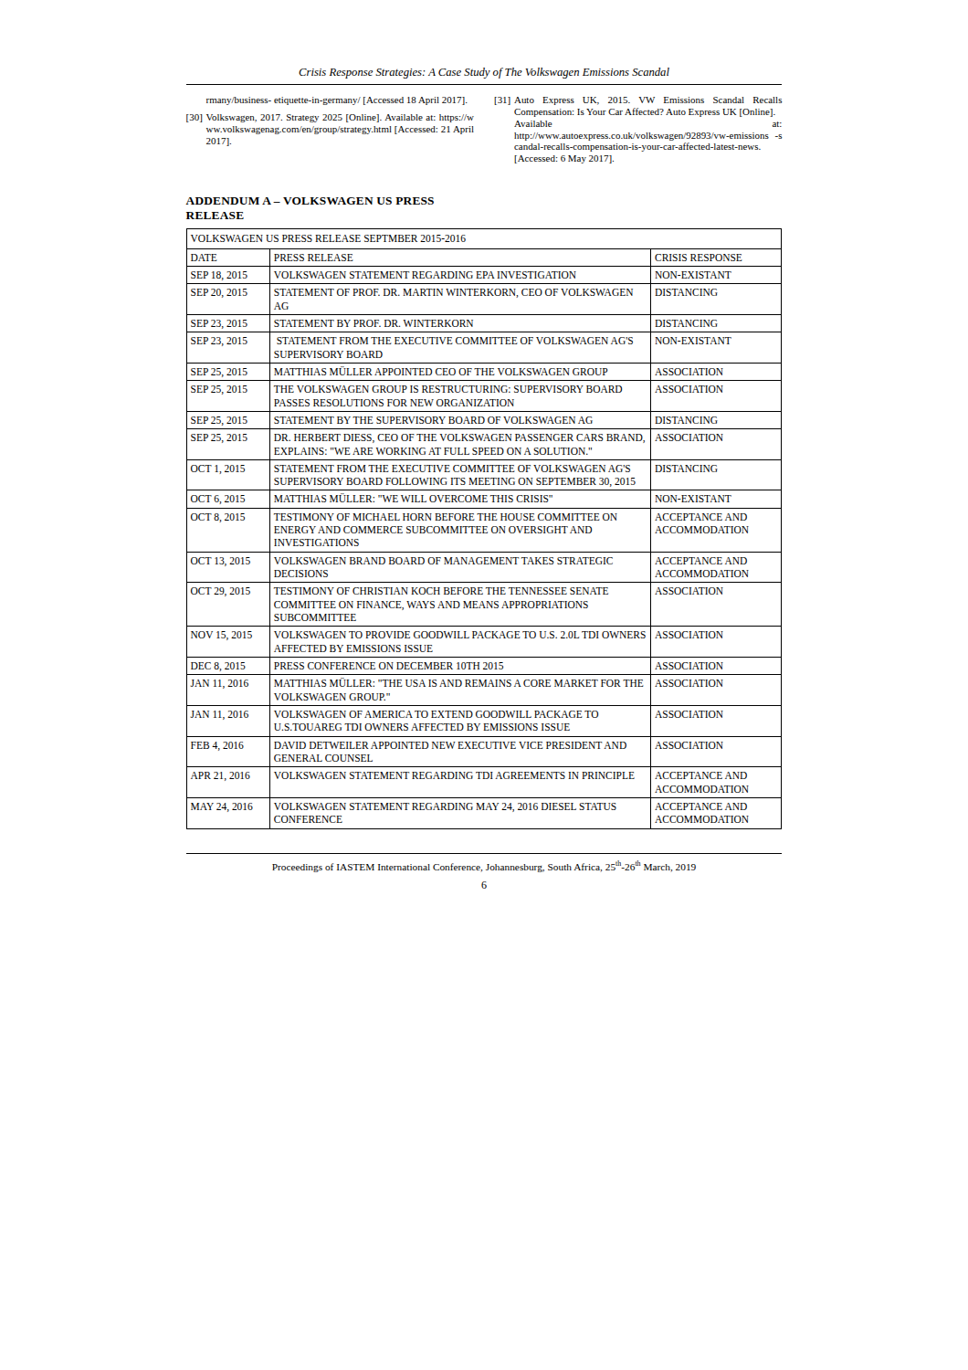Crisis Response Strategies: A Case Study of The Volkswagen Emissions Scandal
rmany/business- etiquette-in-germany/ [Accessed 18 April 2017].
[30]
Volkswagen, 2017. Strategy 2025 [Online]. Available at: https://www.volkswagenag.com/en/group/strategy.html [Accessed: 21 April 2017].
[31]
Auto Express UK, 2015. VW Emissions Scandal Recalls Compensation: Is Your Car Affected? Auto Express UK [Online]. Available at: http://www.autoexpress.co.uk/volkswagen/92893/vw-emissions -scandal-recalls-compensation-is-your-car-affected-latest-news. [Accessed: 6 May 2017].
ADDENDUM A – VOLKSWAGEN US PRESS
RELEASE
| VOLKSWAGEN US PRESS RELEASE SEPTMBER 2015-2016 |
| DATE | PRESS RELEASE | CRISIS RESPONSE |
| SEP 18, 2015 | VOLKSWAGEN STATEMENT REGARDING EPA INVESTIGATION | NON-EXISTANT |
| SEP 20, 2015 | STATEMENT OF PROF. DR. MARTIN WINTERKORN, CEO OF VOLKSWAGEN AG | DISTANCING |
| SEP 23, 2015 | STATEMENT BY PROF. DR. WINTERKORN | DISTANCING |
| SEP 23, 2015 | STATEMENT FROM THE EXECUTIVE COMMITTEE OF VOLKSWAGEN AG'S SUPERVISORY BOARD | NON-EXISTANT |
| SEP 25, 2015 | MATTHIAS MÜLLER APPOINTED CEO OF THE VOLKSWAGEN GROUP | ASSOCIATION |
| SEP 25, 2015 | THE VOLKSWAGEN GROUP IS RESTRUCTURING: SUPERVISORY BOARD PASSES RESOLUTIONS FOR NEW ORGANIZATION | ASSOCIATION |
| SEP 25, 2015 | STATEMENT BY THE SUPERVISORY BOARD OF VOLKSWAGEN AG | DISTANCING |
| SEP 25, 2015 | DR. HERBERT DIESS, CEO OF THE VOLKSWAGEN PASSENGER CARS BRAND, EXPLAINS: "WE ARE WORKING AT FULL SPEED ON A SOLUTION." | ASSOCIATION |
| OCT 1, 2015 | STATEMENT FROM THE EXECUTIVE COMMITTEE OF VOLKSWAGEN AG'S SUPERVISORY BOARD FOLLOWING ITS MEETING ON SEPTEMBER 30, 2015 | DISTANCING |
| OCT 6, 2015 | MATTHIAS MÜLLER: "WE WILL OVERCOME THIS CRISIS" | NON-EXISTANT |
| OCT 8, 2015 | TESTIMONY OF MICHAEL HORN BEFORE THE HOUSE COMMITTEE ON ENERGY AND COMMERCE SUBCOMMITTEE ON OVERSIGHT AND INVESTIGATIONS | ACCEPTANCE AND ACCOMMODATION |
| OCT 13, 2015 | VOLKSWAGEN BRAND BOARD OF MANAGEMENT TAKES STRATEGIC DECISIONS | ACCEPTANCE AND ACCOMMODATION |
| OCT 29, 2015 | TESTIMONY OF CHRISTIAN KOCH BEFORE THE TENNESSEE SENATE COMMITTEE ON FINANCE, WAYS AND MEANS APPROPRIATIONS SUBCOMMITTEE | ASSOCIATION |
| NOV 15, 2015 | VOLKSWAGEN TO PROVIDE GOODWILL PACKAGE TO U.S. 2.0L TDI OWNERS AFFECTED BY EMISSIONS ISSUE | ASSOCIATION |
| DEC 8, 2015 | PRESS CONFERENCE ON DECEMBER 10TH 2015 | ASSOCIATION |
| JAN 11, 2016 | MATTHIAS MÜLLER: "THE USA IS AND REMAINS A CORE MARKET FOR THE VOLKSWAGEN GROUP." | ASSOCIATION |
| JAN 11, 2016 | VOLKSWAGEN OF AMERICA TO EXTEND GOODWILL PACKAGE TO U.S.TOUAREG TDI OWNERS AFFECTED BY EMISSIONS ISSUE | ASSOCIATION |
| FEB 4, 2016 | DAVID DETWEILER APPOINTED NEW EXECUTIVE VICE PRESIDENT AND GENERAL COUNSEL | ASSOCIATION |
| APR 21, 2016 | VOLKSWAGEN STATEMENT REGARDING TDI AGREEMENTS IN PRINCIPLE | ACCEPTANCE AND ACCOMMODATION |
| MAY 24, 2016 | VOLKSWAGEN STATEMENT REGARDING MAY 24, 2016 DIESEL STATUS CONFERENCE | ACCEPTANCE AND ACCOMMODATION |
Proceedings of IASTEM International Conference, Johannesburg, South Africa, 25th-26th March, 2019
6